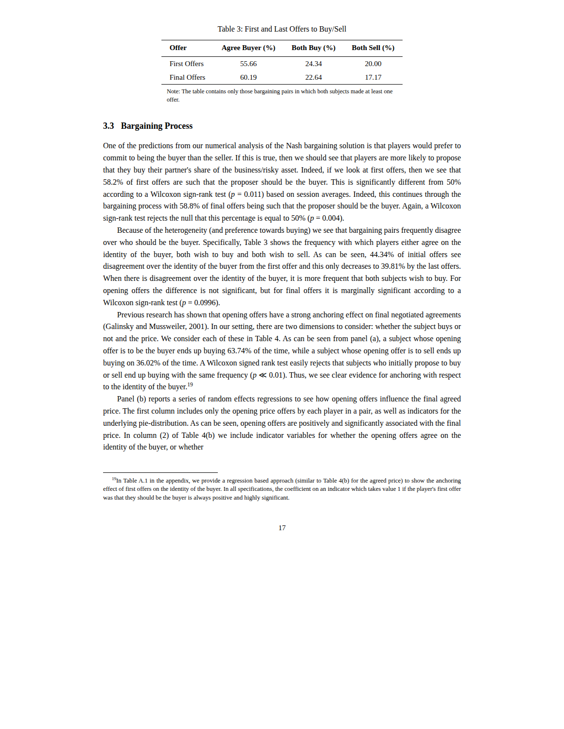Table 3: First and Last Offers to Buy/Sell
| Offer | Agree Buyer (%) | Both Buy (%) | Both Sell (%) |
| --- | --- | --- | --- |
| First Offers | 55.66 | 24.34 | 20.00 |
| Final Offers | 60.19 | 22.64 | 17.17 |
Note: The table contains only those bargaining pairs in which both subjects made at least one offer.
3.3 Bargaining Process
One of the predictions from our numerical analysis of the Nash bargaining solution is that players would prefer to commit to being the buyer than the seller. If this is true, then we should see that players are more likely to propose that they buy their partner's share of the business/risky asset. Indeed, if we look at first offers, then we see that 58.2% of first offers are such that the proposer should be the buyer. This is significantly different from 50% according to a Wilcoxon sign-rank test (p = 0.011) based on session averages. Indeed, this continues through the bargaining process with 58.8% of final offers being such that the proposer should be the buyer. Again, a Wilcoxon sign-rank test rejects the null that this percentage is equal to 50% (p = 0.004).
Because of the heterogeneity (and preference towards buying) we see that bargaining pairs frequently disagree over who should be the buyer. Specifically, Table 3 shows the frequency with which players either agree on the identity of the buyer, both wish to buy and both wish to sell. As can be seen, 44.34% of initial offers see disagreement over the identity of the buyer from the first offer and this only decreases to 39.81% by the last offers. When there is disagreement over the identity of the buyer, it is more frequent that both subjects wish to buy. For opening offers the difference is not significant, but for final offers it is marginally significant according to a Wilcoxon sign-rank test (p = 0.0996).
Previous research has shown that opening offers have a strong anchoring effect on final negotiated agreements (Galinsky and Mussweiler, 2001). In our setting, there are two dimensions to consider: whether the subject buys or not and the price. We consider each of these in Table 4. As can be seen from panel (a), a subject whose opening offer is to be the buyer ends up buying 63.74% of the time, while a subject whose opening offer is to sell ends up buying on 36.02% of the time. A Wilcoxon signed rank test easily rejects that subjects who initially propose to buy or sell end up buying with the same frequency (p ≪ 0.01). Thus, we see clear evidence for anchoring with respect to the identity of the buyer.19
Panel (b) reports a series of random effects regressions to see how opening offers influence the final agreed price. The first column includes only the opening price offers by each player in a pair, as well as indicators for the underlying pie-distribution. As can be seen, opening offers are positively and significantly associated with the final price. In column (2) of Table 4(b) we include indicator variables for whether the opening offers agree on the identity of the buyer, or whether
19In Table A.1 in the appendix, we provide a regression based approach (similar to Table 4(b) for the agreed price) to show the anchoring effect of first offers on the identity of the buyer. In all specifications, the coefficient on an indicator which takes value 1 if the player's first offer was that they should be the buyer is always positive and highly significant.
17